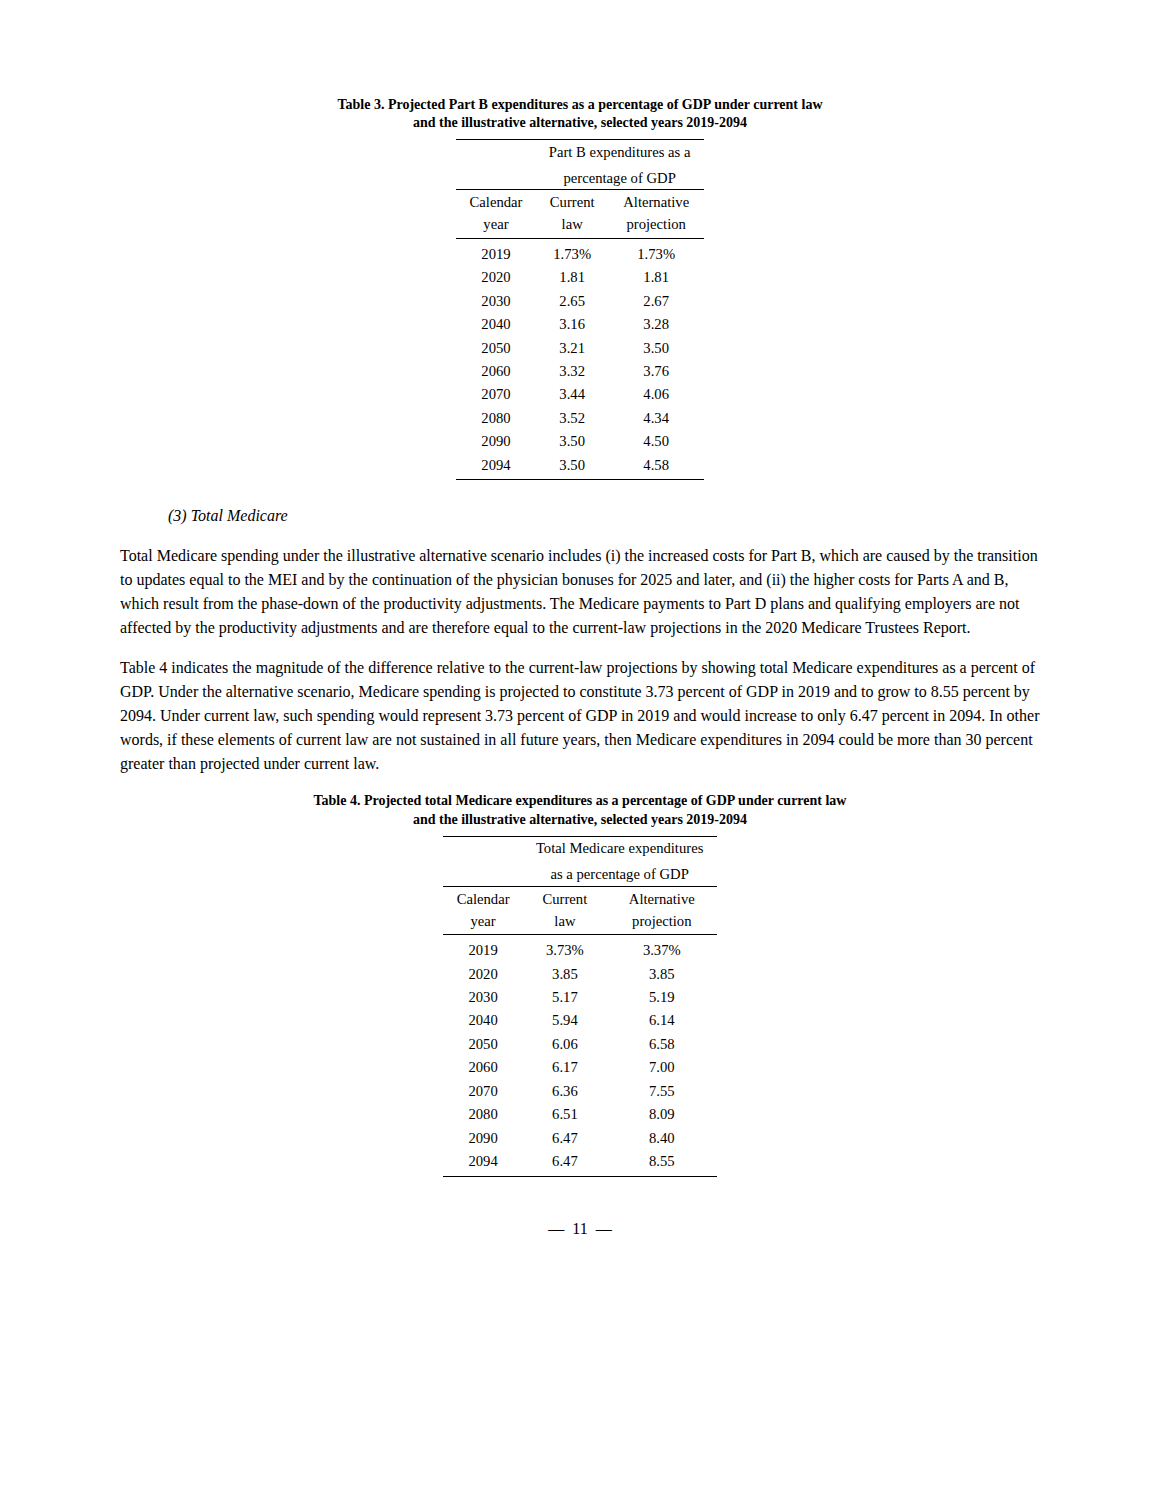Table 3. Projected Part B expenditures as a percentage of GDP under current law
and the illustrative alternative, selected years 2019-2094
| | Part B expenditures as a |
| --- | --- |
| | percentage of GDP |
| Calendar year | Current law | Alternative projection |
| 2019 | 1.73% | 1.73% |
| 2020 | 1.81 | 1.81 |
| 2030 | 2.65 | 2.67 |
| 2040 | 3.16 | 3.28 |
| 2050 | 3.21 | 3.50 |
| 2060 | 3.32 | 3.76 |
| 2070 | 3.44 | 4.06 |
| 2080 | 3.52 | 4.34 |
| 2090 | 3.50 | 4.50 |
| 2094 | 3.50 | 4.58 |
(3) Total Medicare
Total Medicare spending under the illustrative alternative scenario includes (i) the increased costs for Part B, which are caused by the transition to updates equal to the MEI and by the continuation of the physician bonuses for 2025 and later, and (ii) the higher costs for Parts A and B, which result from the phase-down of the productivity adjustments. The Medicare payments to Part D plans and qualifying employers are not affected by the productivity adjustments and are therefore equal to the current-law projections in the 2020 Medicare Trustees Report.
Table 4 indicates the magnitude of the difference relative to the current-law projections by showing total Medicare expenditures as a percent of GDP. Under the alternative scenario, Medicare spending is projected to constitute 3.73 percent of GDP in 2019 and to grow to 8.55 percent by 2094. Under current law, such spending would represent 3.73 percent of GDP in 2019 and would increase to only 6.47 percent in 2094. In other words, if these elements of current law are not sustained in all future years, then Medicare expenditures in 2094 could be more than 30 percent greater than projected under current law.
Table 4. Projected total Medicare expenditures as a percentage of GDP under current law
and the illustrative alternative, selected years 2019-2094
| | Total Medicare expenditures |
| --- | --- |
| | as a percentage of GDP |
| Calendar year | Current law | Alternative projection |
| 2019 | 3.73% | 3.37% |
| 2020 | 3.85 | 3.85 |
| 2030 | 5.17 | 5.19 |
| 2040 | 5.94 | 6.14 |
| 2050 | 6.06 | 6.58 |
| 2060 | 6.17 | 7.00 |
| 2070 | 6.36 | 7.55 |
| 2080 | 6.51 | 8.09 |
| 2090 | 6.47 | 8.40 |
| 2094 | 6.47 | 8.55 |
— 11 —